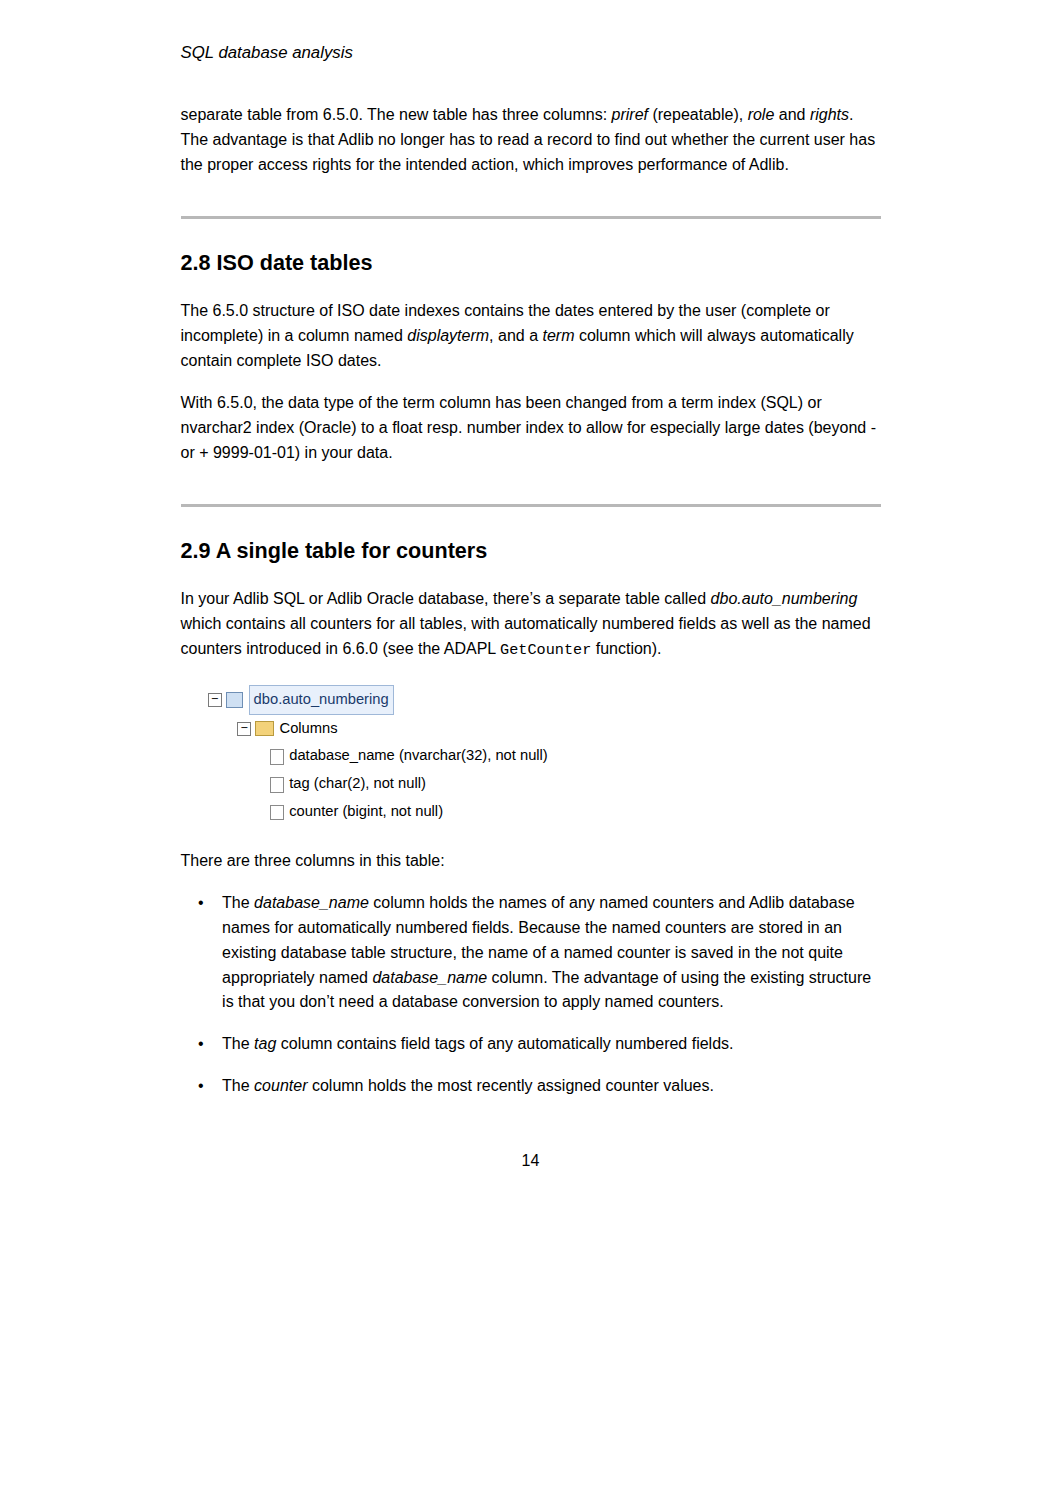SQL database analysis
separate table from 6.5.0. The new table has three columns: priref (repeatable), role and rights.
The advantage is that Adlib no longer has to read a record to find out whether the current user has the proper access rights for the intended action, which improves performance of Adlib.
2.8 ISO date tables
The 6.5.0 structure of ISO date indexes contains the dates entered by the user (complete or incomplete) in a column named displayterm, and a term column which will always automatically contain complete ISO dates.
With 6.5.0, the data type of the term column has been changed from a term index (SQL) or nvarchar2 index (Oracle) to a float resp. number index to allow for especially large dates (beyond - or + 9999-01-01) in your data.
2.9 A single table for counters
In your Adlib SQL or Adlib Oracle database, there’s a separate table called dbo.auto_numbering which contains all counters for all tables, with automatically numbered fields as well as the named counters introduced in 6.6.0 (see the ADAPL GetCounter function).
− dbo.auto_numbering
− Columns
database_name (nvarchar(32), not null)
tag (char(2), not null)
counter (bigint, not null)
There are three columns in this table:
The database_name column holds the names of any named counters and Adlib database names for automatically numbered fields. Because the named counters are stored in an existing database table structure, the name of a named counter is saved in the not quite appropriately named database_name column. The advantage of using the existing structure is that you don’t need a database conversion to apply named counters.
The tag column contains field tags of any automatically numbered fields.
The counter column holds the most recently assigned counter values.
14